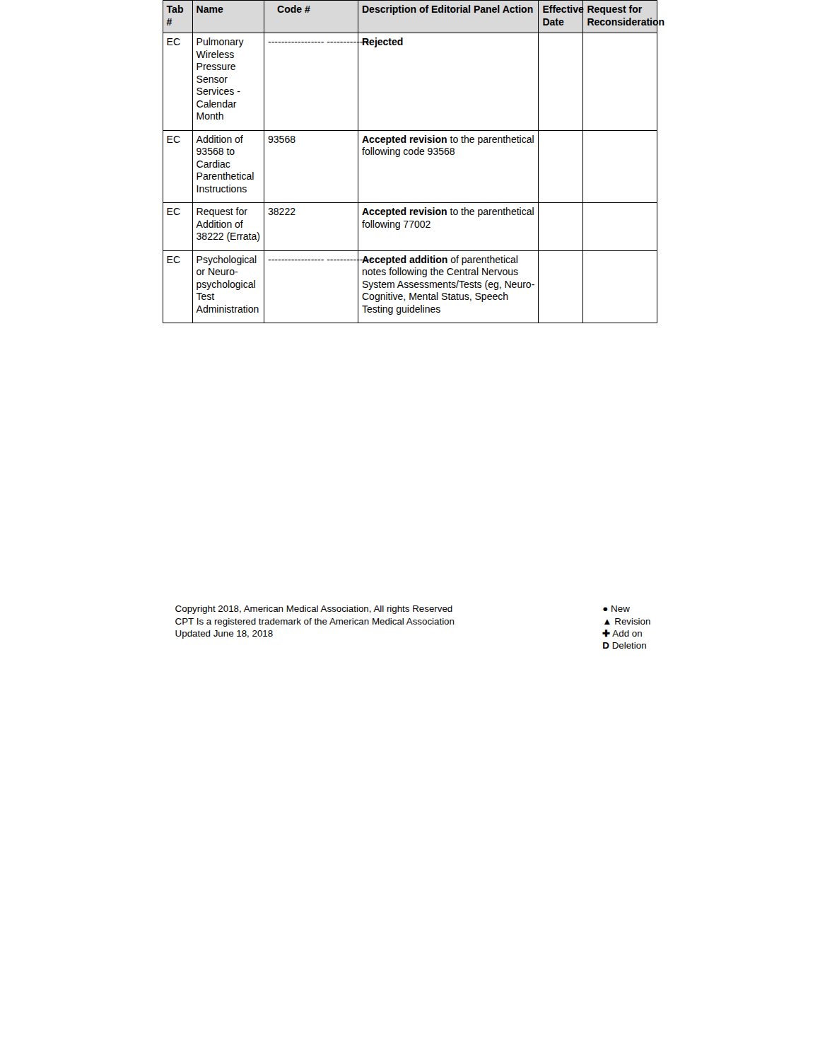| Tab # | Name | Code # | Description of Editorial Panel Action | Effective Date | Request for Reconsideration |
| --- | --- | --- | --- | --- | --- |
| EC | Pulmonary Wireless Pressure Sensor Services - Calendar Month | ----------------- -------------- | Rejected | | |
| EC | Addition of 93568 to Cardiac Parenthetical Instructions | 93568 | Accepted revision to the parenthetical following code 93568 | | |
| EC | Request for Addition of 38222 (Errata) | 38222 | Accepted revision to the parenthetical following 77002 | | |
| EC | Psychological or Neuro-psychological Test Administration | ----------------- -------------- | Accepted addition of parenthetical notes following the Central Nervous System Assessments/Tests (eg, Neuro-Cognitive, Mental Status, Speech Testing guidelines | | |
Copyright 2018, American Medical Association, All rights Reserved
CPT Is a registered trademark of the American Medical Association
Updated June 18, 2018
● New
▲ Revision
✚ Add on
D Deletion